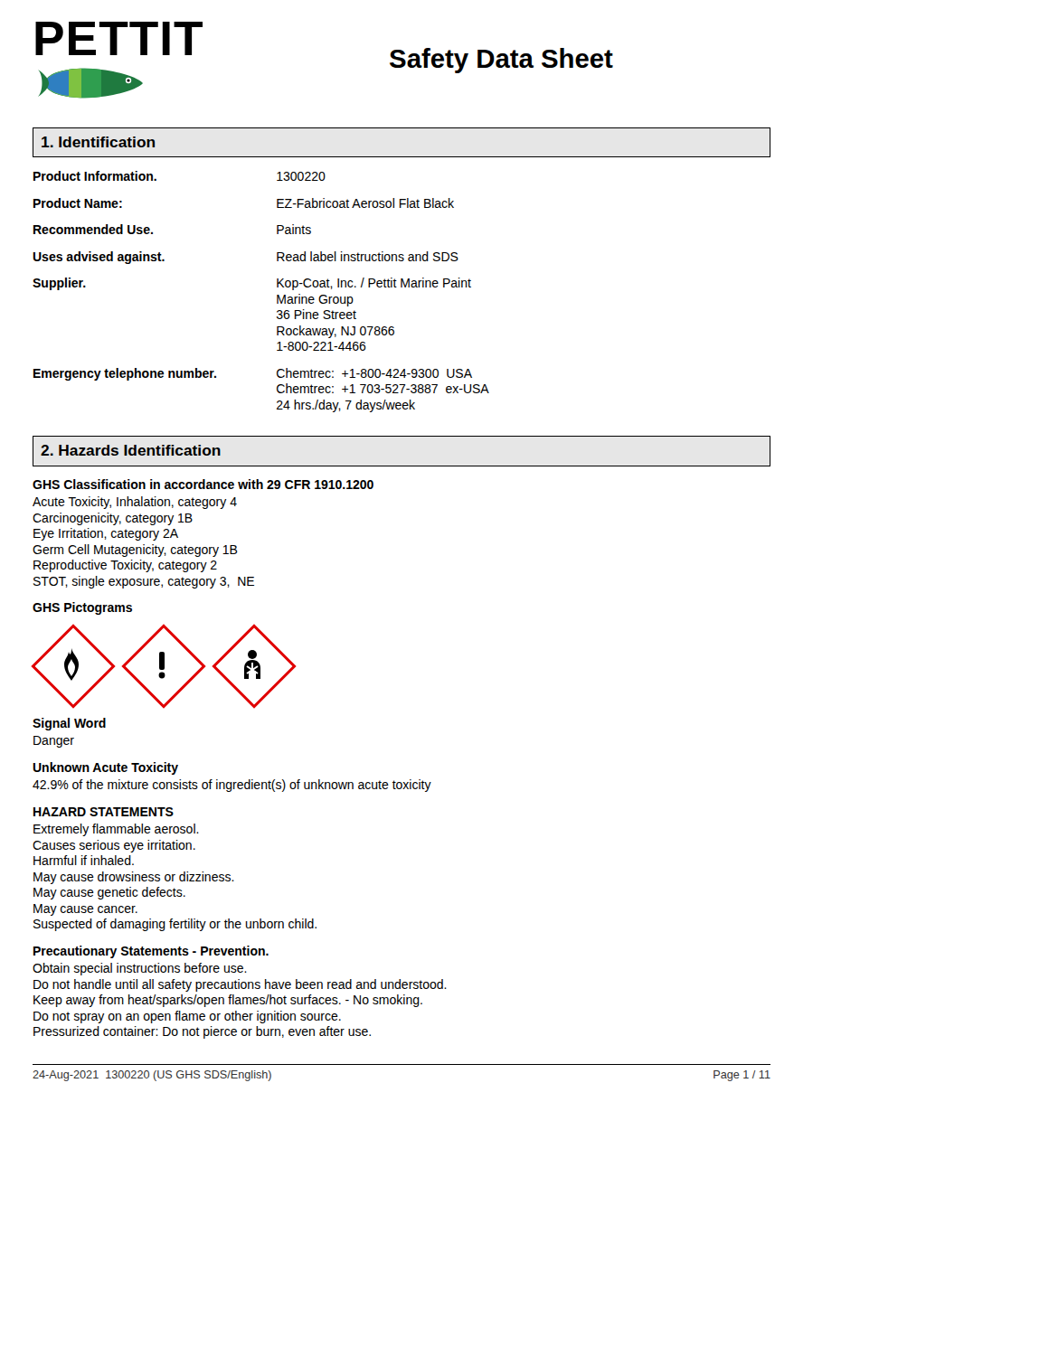PETTIT
Safety Data Sheet
1. Identification
| Product Information. | 1300220 |
| Product Name: | EZ-Fabricoat Aerosol Flat Black |
| Recommended Use. | Paints |
| Uses advised against. | Read label instructions and SDS |
| Supplier. | Kop-Coat, Inc. / Pettit Marine Paint Marine Group 36 Pine Street Rockaway, NJ 07866 1-800-221-4466 |
| Emergency telephone number. | Chemtrec: +1-800-424-9300 USA Chemtrec: +1 703-527-3887 ex-USA 24 hrs./day, 7 days/week |
2. Hazards Identification
GHS Classification in accordance with 29 CFR 1910.1200
Acute Toxicity, Inhalation, category 4
Carcinogenicity, category 1B
Eye Irritation, category 2A
Germ Cell Mutagenicity, category 1B
Reproductive Toxicity, category 2
STOT, single exposure, category 3, NE
GHS Pictograms
Signal Word
Danger
Unknown Acute Toxicity
42.9% of the mixture consists of ingredient(s) of unknown acute toxicity
HAZARD STATEMENTS
Extremely flammable aerosol.
Causes serious eye irritation.
Harmful if inhaled.
May cause drowsiness or dizziness.
May cause genetic defects.
May cause cancer.
Suspected of damaging fertility or the unborn child.
Precautionary Statements - Prevention.
Obtain special instructions before use.
Do not handle until all safety precautions have been read and understood.
Keep away from heat/sparks/open flames/hot surfaces. - No smoking.
Do not spray on an open flame or other ignition source.
Pressurized container: Do not pierce or burn, even after use.
24-Aug-2021 1300220 (US GHS SDS/English)
Page 1 / 11